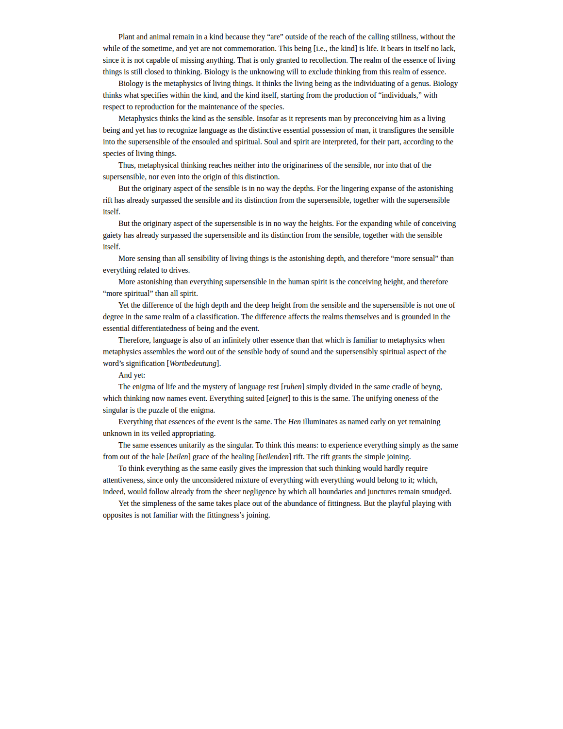Plant and animal remain in a kind because they “are” outside of the reach of the calling stillness, without the while of the sometime, and yet are not commemoration. This being [i.e., the kind] is life. It bears in itself no lack, since it is not capable of missing anything. That is only granted to recollection. The realm of the essence of living things is still closed to thinking. Biology is the unknowing will to exclude thinking from this realm of essence.
Biology is the metaphysics of living things. It thinks the living being as the individuating of a genus. Biology thinks what specifies within the kind, and the kind itself, starting from the production of “individuals,” with respect to reproduction for the maintenance of the species.
Metaphysics thinks the kind as the sensible. Insofar as it represents man by preconceiving him as a living being and yet has to recognize language as the distinctive essential possession of man, it transfigures the sensible into the supersensible of the ensouled and spiritual. Soul and spirit are interpreted, for their part, according to the species of living things.
Thus, metaphysical thinking reaches neither into the originariness of the sensible, nor into that of the supersensible, nor even into the origin of this distinction.
But the originary aspect of the sensible is in no way the depths. For the lingering expanse of the astonishing rift has already surpassed the sensible and its distinction from the supersensible, together with the supersensible itself.
But the originary aspect of the supersensible is in no way the heights. For the expanding while of conceiving gaiety has already surpassed the supersensible and its distinction from the sensible, together with the sensible itself.
More sensing than all sensibility of living things is the astonishing depth, and therefore “more sensual” than everything related to drives.
More astonishing than everything supersensible in the human spirit is the conceiving height, and therefore “more spiritual” than all spirit.
Yet the difference of the high depth and the deep height from the sensible and the supersensible is not one of degree in the same realm of a classification. The difference affects the realms themselves and is grounded in the essential differentiatedness of being and the event.
Therefore, language is also of an infinitely other essence than that which is familiar to metaphysics when metaphysics assembles the word out of the sensible body of sound and the supersensibly spiritual aspect of the word’s signification [Wortbedeutung].
And yet:
The enigma of life and the mystery of language rest [ruhen] simply divided in the same cradle of beyng, which thinking now names event. Everything suited [eignet] to this is the same. The unifying oneness of the singular is the puzzle of the enigma.
Everything that essences of the event is the same. The Hen illuminates as named early on yet remaining unknown in its veiled appropriating.
The same essences unitarily as the singular. To think this means: to experience everything simply as the same from out of the hale [heilen] grace of the healing [heilenden] rift. The rift grants the simple joining.
To think everything as the same easily gives the impression that such thinking would hardly require attentiveness, since only the unconsidered mixture of everything with everything would belong to it; which, indeed, would follow already from the sheer negligence by which all boundaries and junctures remain smudged.
Yet the simpleness of the same takes place out of the abundance of fittingness. But the playful playing with opposites is not familiar with the fittingness’s joining.